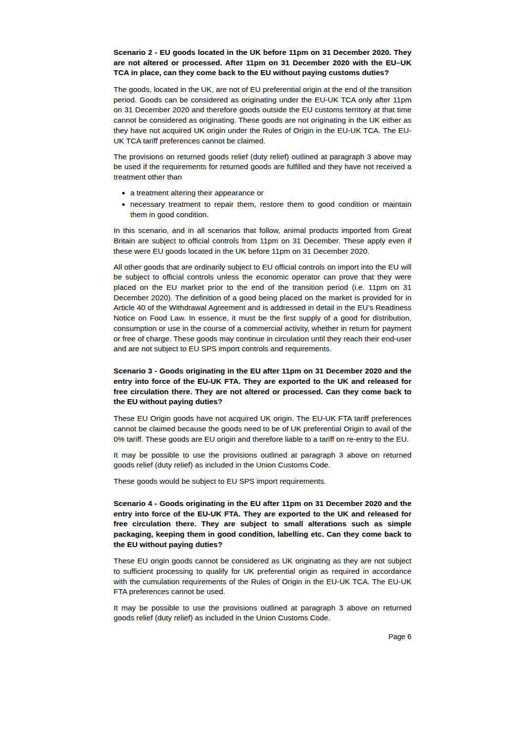Scenario 2 - EU goods located in the UK before 11pm on 31 December 2020. They are not altered or processed. After 11pm on 31 December 2020 with the EU–UK TCA in place, can they come back to the EU without paying customs duties?
The goods, located in the UK, are not of EU preferential origin at the end of the transition period. Goods can be considered as originating under the EU-UK TCA only after 11pm on 31 December 2020 and therefore goods outside the EU customs territory at that time cannot be considered as originating. These goods are not originating in the UK either as they have not acquired UK origin under the Rules of Origin in the EU-UK TCA. The EU-UK TCA tariff preferences cannot be claimed.
The provisions on returned goods relief (duty relief) outlined at paragraph 3 above may be used if the requirements for returned goods are fulfilled and they have not received a treatment other than
a treatment altering their appearance or
necessary treatment to repair them, restore them to good condition or maintain them in good condition.
In this scenario, and in all scenarios that follow, animal products imported from Great Britain are subject to official controls from 11pm on 31 December. These apply even if these were EU goods located in the UK before 11pm on 31 December 2020.
All other goods that are ordinarily subject to EU official controls on import into the EU will be subject to official controls unless the economic operator can prove that they were placed on the EU market prior to the end of the transition period (i.e. 11pm on 31 December 2020). The definition of a good being placed on the market is provided for in Article 40 of the Withdrawal Agreement and is addressed in detail in the EU’s Readiness Notice on Food Law. In essence, it must be the first supply of a good for distribution, consumption or use in the course of a commercial activity, whether in return for payment or free of charge. These goods may continue in circulation until they reach their end-user and are not subject to EU SPS import controls and requirements.
Scenario 3 - Goods originating in the EU after 11pm on 31 December 2020 and the entry into force of the EU-UK FTA. They are exported to the UK and released for free circulation there. They are not altered or processed. Can they come back to the EU without paying duties?
These EU Origin goods have not acquired UK origin. The EU-UK FTA tariff preferences cannot be claimed because the goods need to be of UK preferential Origin to avail of the 0% tariff. These goods are EU origin and therefore liable to a tariff on re-entry to the EU.
It may be possible to use the provisions outlined at paragraph 3 above on returned goods relief (duty relief) as included in the Union Customs Code.
These goods would be subject to EU SPS import requirements.
Scenario 4 - Goods originating in the EU after 11pm on 31 December 2020 and the entry into force of the EU-UK FTA. They are exported to the UK and released for free circulation there. They are subject to small alterations such as simple packaging, keeping them in good condition, labelling etc. Can they come back to the EU without paying duties?
These EU origin goods cannot be considered as UK originating as they are not subject to sufficient processing to qualify for UK preferential origin as required in accordance with the cumulation requirements of the Rules of Origin in the EU-UK TCA. The EU-UK FTA preferences cannot be used.
It may be possible to use the provisions outlined at paragraph 3 above on returned goods relief (duty relief) as included in the Union Customs Code.
Page 6